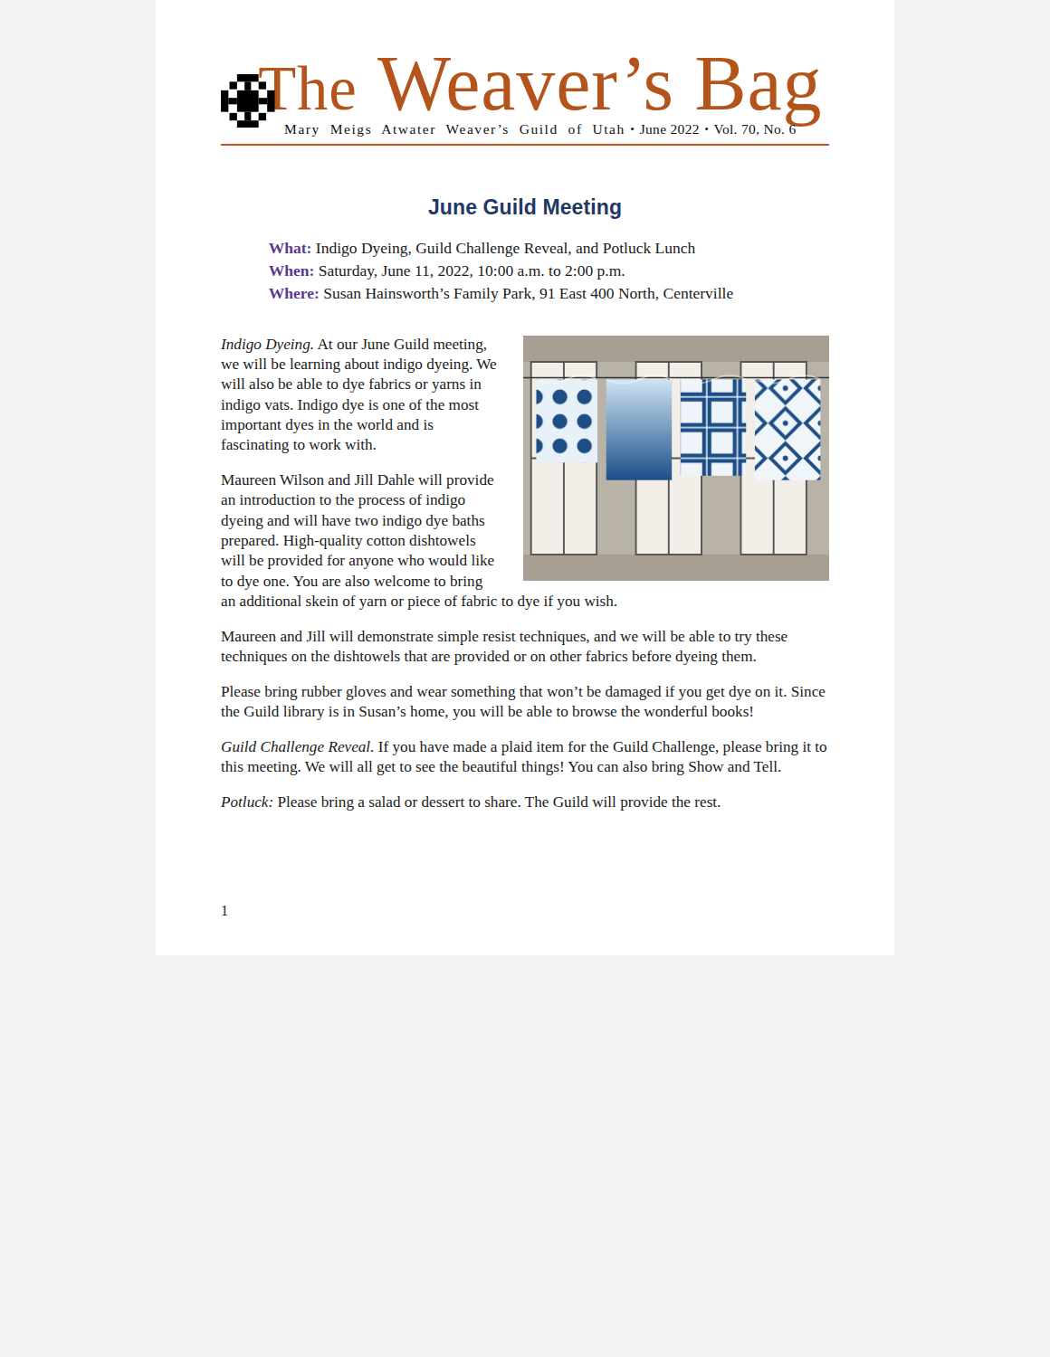The Weaver’s Bag
Mary Meigs Atwater Weaver’s Guild of Utah • June 2022 • Vol. 70, No. 6
June Guild Meeting
What: Indigo Dyeing, Guild Challenge Reveal, and Potluck Lunch
When: Saturday, June 11, 2022, 10:00 a.m. to 2:00 p.m.
Where: Susan Hainsworth’s Family Park, 91 East 400 North, Centerville
Indigo Dyeing. At our June Guild meeting, we will be learning about indigo dyeing. We will also be able to dye fabrics or yarns in indigo vats. Indigo dye is one of the most important dyes in the world and is fascinating to work with.
Maureen Wilson and Jill Dahle will provide an introduction to the process of indigo dyeing and will have two indigo dye baths prepared. High-quality cotton dishtowels will be provided for anyone who would like to dye one. You are also welcome to bring an additional skein of yarn or piece of fabric to dye if you wish.
Maureen and Jill will demonstrate simple resist techniques, and we will be able to try these techniques on the dishtowels that are provided or on other fabrics before dyeing them.
Please bring rubber gloves and wear something that won’t be damaged if you get dye on it. Since the Guild library is in Susan’s home, you will be able to browse the wonderful books!
Guild Challenge Reveal. If you have made a plaid item for the Guild Challenge, please bring it to this meeting. We will all get to see the beautiful things! You can also bring Show and Tell.
Potluck: Please bring a salad or dessert to share. The Guild will provide the rest.
1